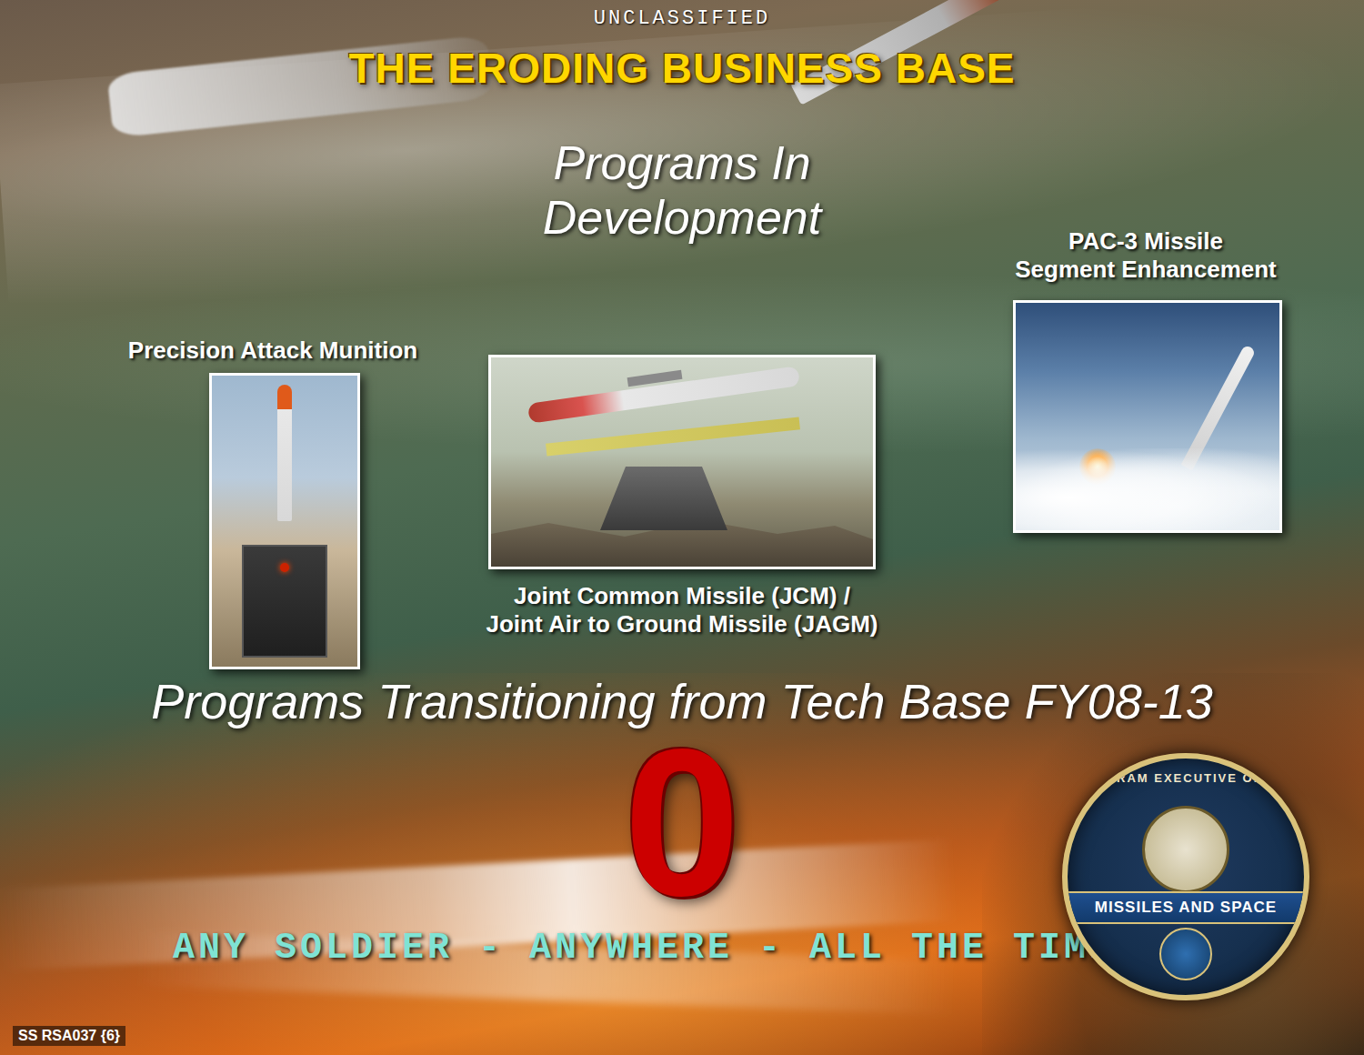UNCLASSIFIED
THE ERODING BUSINESS BASE
Programs In
Development
Precision Attack Munition
Joint Common Missile (JCM) /
Joint Air to Ground Missile (JAGM)
PAC-3 Missile
Segment Enhancement
Programs Transitioning from Tech Base FY08-13
0
ANY SOLDIER - ANYWHERE - ALL THE TIME...
PROGRAM EXECUTIVE OFFICE
MISSILES AND SPACE
SS RSA037 {6}